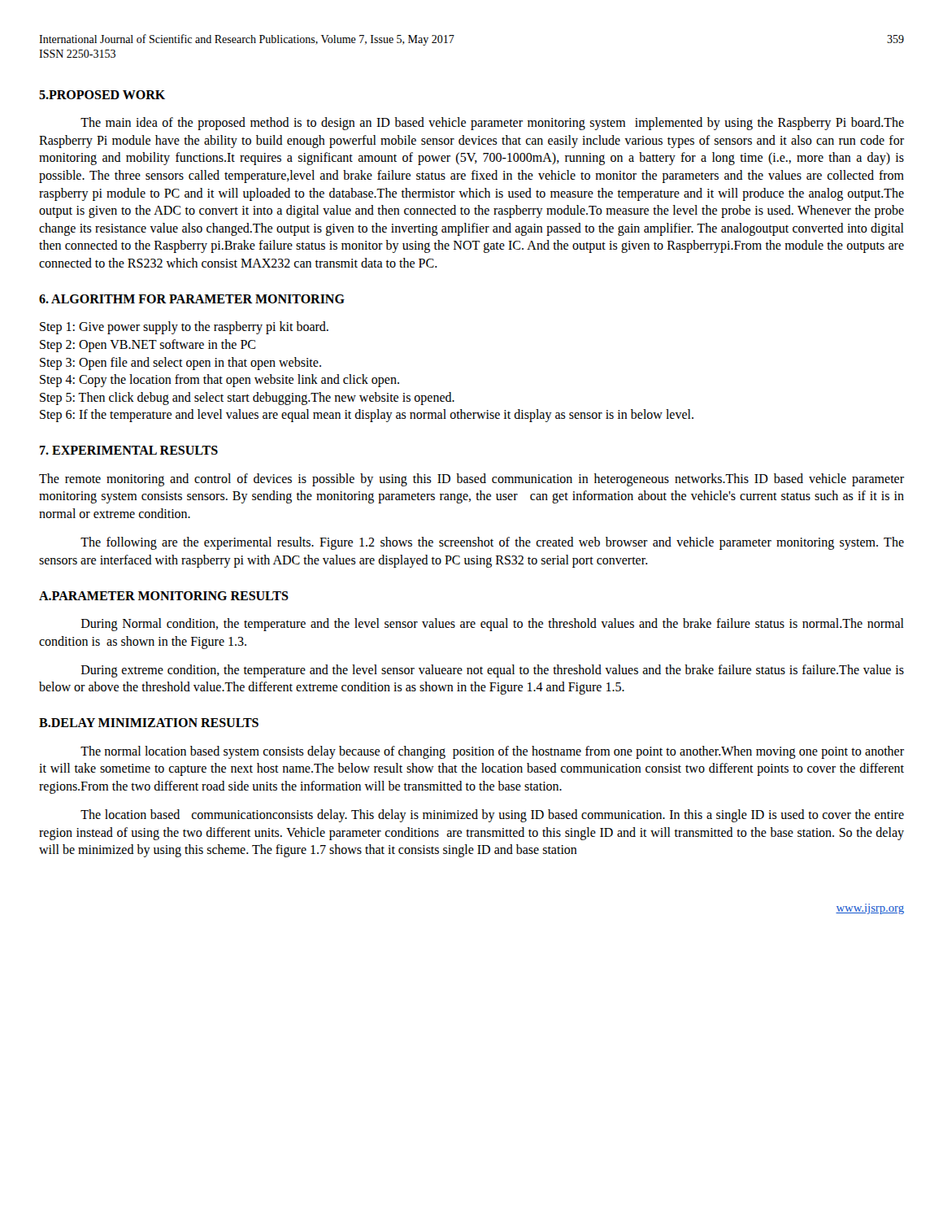International Journal of Scientific and Research Publications, Volume 7, Issue 5, May 2017 359
ISSN 2250-3153
5.PROPOSED WORK
The main idea of the proposed method is to design an ID based vehicle parameter monitoring system implemented by using the Raspberry Pi board.The Raspberry Pi module have the ability to build enough powerful mobile sensor devices that can easily include various types of sensors and it also can run code for monitoring and mobility functions.It requires a significant amount of power (5V, 700-1000mA), running on a battery for a long time (i.e., more than a day) is possible. The three sensors called temperature,level and brake failure status are fixed in the vehicle to monitor the parameters and the values are collected from raspberry pi module to PC and it will uploaded to the database.The thermistor which is used to measure the temperature and it will produce the analog output.The output is given to the ADC to convert it into a digital value and then connected to the raspberry module.To measure the level the probe is used. Whenever the probe change its resistance value also changed.The output is given to the inverting amplifier and again passed to the gain amplifier. The analogoutput converted into digital then connected to the Raspberry pi.Brake failure status is monitor by using the NOT gate IC. And the output is given to Raspberrypi.From the module the outputs are connected to the RS232 which consist MAX232 can transmit data to the PC.
6. ALGORITHM FOR PARAMETER MONITORING
Step 1: Give power supply to the raspberry pi kit board.
Step 2: Open VB.NET software in the PC
Step 3: Open file and select open in that open website.
Step 4: Copy the location from that open website link and click open.
Step 5: Then click debug and select start debugging.The new website is opened.
Step 6: If the temperature and level values are equal mean it display as normal otherwise it display as sensor is in below level.
7. EXPERIMENTAL RESULTS
The remote monitoring and control of devices is possible by using this ID based communication in heterogeneous networks.This ID based vehicle parameter monitoring system consists sensors. By sending the monitoring parameters range, the user can get information about the vehicle's current status such as if it is in normal or extreme condition.
The following are the experimental results. Figure 1.2 shows the screenshot of the created web browser and vehicle parameter monitoring system. The sensors are interfaced with raspberry pi with ADC the values are displayed to PC using RS32 to serial port converter.
A.PARAMETER MONITORING RESULTS
During Normal condition, the temperature and the level sensor values are equal to the threshold values and the brake failure status is normal.The normal condition is as shown in the Figure 1.3.
During extreme condition, the temperature and the level sensor valueare not equal to the threshold values and the brake failure status is failure.The value is below or above the threshold value.The different extreme condition is as shown in the Figure 1.4 and Figure 1.5.
B.DELAY MINIMIZATION RESULTS
The normal location based system consists delay because of changing position of the hostname from one point to another.When moving one point to another it will take sometime to capture the next host name.The below result show that the location based communication consist two different points to cover the different regions.From the two different road side units the information will be transmitted to the base station.
The location based communicationconsists delay. This delay is minimized by using ID based communication. In this a single ID is used to cover the entire region instead of using the two different units. Vehicle parameter conditions are transmitted to this single ID and it will transmitted to the base station. So the delay will be minimized by using this scheme. The figure 1.7 shows that it consists single ID and base station
www.ijsrp.org